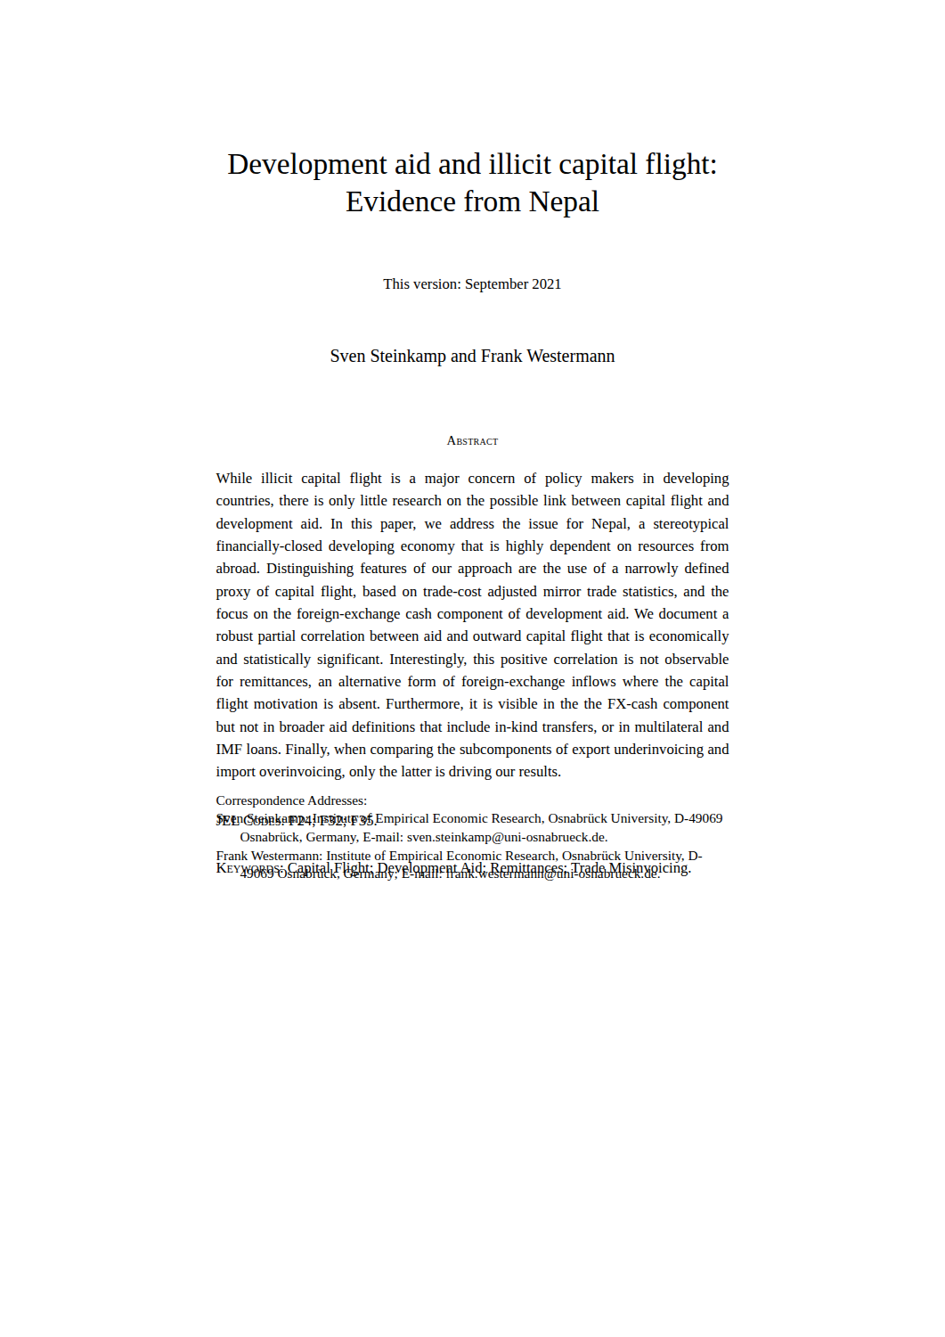Development aid and illicit capital flight:
Evidence from Nepal
This version: September 2021
Sven Steinkamp and Frank Westermann
Abstract
While illicit capital flight is a major concern of policy makers in developing countries, there is only little research on the possible link between capital flight and development aid. In this paper, we address the issue for Nepal, a stereotypical financially-closed developing economy that is highly dependent on resources from abroad. Distinguishing features of our approach are the use of a narrowly defined proxy of capital flight, based on trade-cost adjusted mirror trade statistics, and the focus on the foreign-exchange cash component of development aid. We document a robust partial correlation between aid and outward capital flight that is economically and statistically significant. Interestingly, this positive correlation is not observable for remittances, an alternative form of foreign-exchange inflows where the capital flight motivation is absent. Furthermore, it is visible in the the FX-cash component but not in broader aid definitions that include in-kind transfers, or in multilateral and IMF loans. Finally, when comparing the subcomponents of export underinvoicing and import overinvoicing, only the latter is driving our results.
JEL Codes: F24; F32; F35.
Keywords: Capital Flight; Development Aid; Remittances; Trade Misinvoicing.
Correspondence Addresses:
Sven Steinkamp: Institute of Empirical Economic Research, Osnabrück University, D-49069 Osnabrück, Germany, E-mail: sven.steinkamp@uni-osnabrueck.de.
Frank Westermann: Institute of Empirical Economic Research, Osnabrück University, D-49069 Osnabrück, Germany; E-mail: frank.westermann@uni-osnabrueck.de.